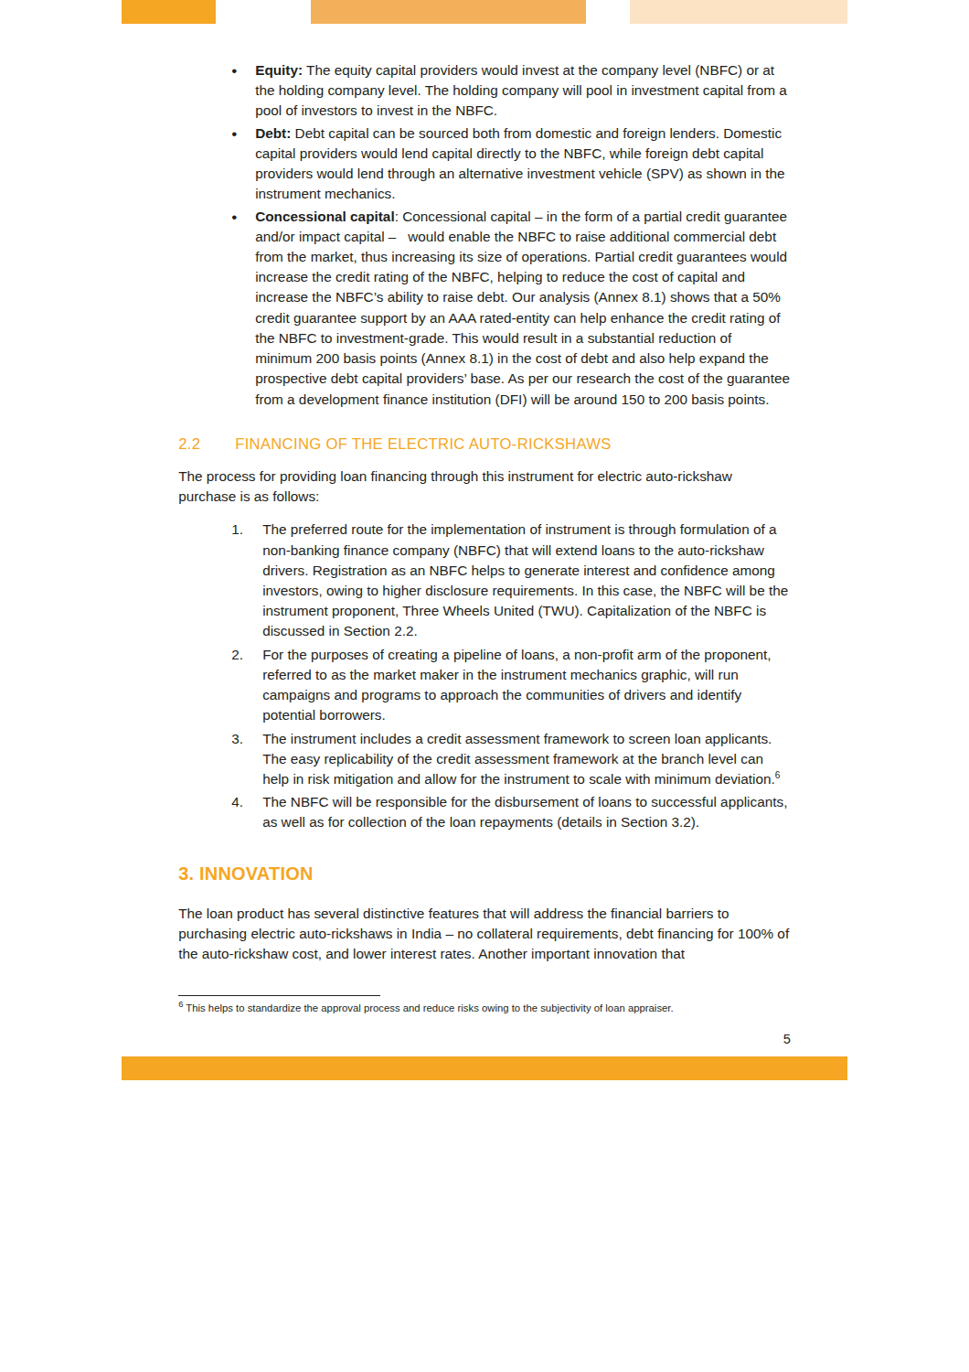Equity: The equity capital providers would invest at the company level (NBFC) or at the holding company level. The holding company will pool in investment capital from a pool of investors to invest in the NBFC.
Debt: Debt capital can be sourced both from domestic and foreign lenders. Domestic capital providers would lend capital directly to the NBFC, while foreign debt capital providers would lend through an alternative investment vehicle (SPV) as shown in the instrument mechanics.
Concessional capital: Concessional capital – in the form of a partial credit guarantee and/or impact capital – would enable the NBFC to raise additional commercial debt from the market, thus increasing its size of operations. Partial credit guarantees would increase the credit rating of the NBFC, helping to reduce the cost of capital and increase the NBFC’s ability to raise debt. Our analysis (Annex 8.1) shows that a 50% credit guarantee support by an AAA rated-entity can help enhance the credit rating of the NBFC to investment-grade. This would result in a substantial reduction of minimum 200 basis points (Annex 8.1) in the cost of debt and also help expand the prospective debt capital providers’ base. As per our research the cost of the guarantee from a development finance institution (DFI) will be around 150 to 200 basis points.
2.2 FINANCING OF THE ELECTRIC AUTO-RICKSHAWS
The process for providing loan financing through this instrument for electric auto-rickshaw purchase is as follows:
The preferred route for the implementation of instrument is through formulation of a non-banking finance company (NBFC) that will extend loans to the auto-rickshaw drivers. Registration as an NBFC helps to generate interest and confidence among investors, owing to higher disclosure requirements. In this case, the NBFC will be the instrument proponent, Three Wheels United (TWU). Capitalization of the NBFC is discussed in Section 2.2.
For the purposes of creating a pipeline of loans, a non-profit arm of the proponent, referred to as the market maker in the instrument mechanics graphic, will run campaigns and programs to approach the communities of drivers and identify potential borrowers.
The instrument includes a credit assessment framework to screen loan applicants. The easy replicability of the credit assessment framework at the branch level can help in risk mitigation and allow for the instrument to scale with minimum deviation.6
The NBFC will be responsible for the disbursement of loans to successful applicants, as well as for collection of the loan repayments (details in Section 3.2).
3. INNOVATION
The loan product has several distinctive features that will address the financial barriers to purchasing electric auto-rickshaws in India – no collateral requirements, debt financing for 100% of the auto-rickshaw cost, and lower interest rates. Another important innovation that
6 This helps to standardize the approval process and reduce risks owing to the subjectivity of loan appraiser.
5